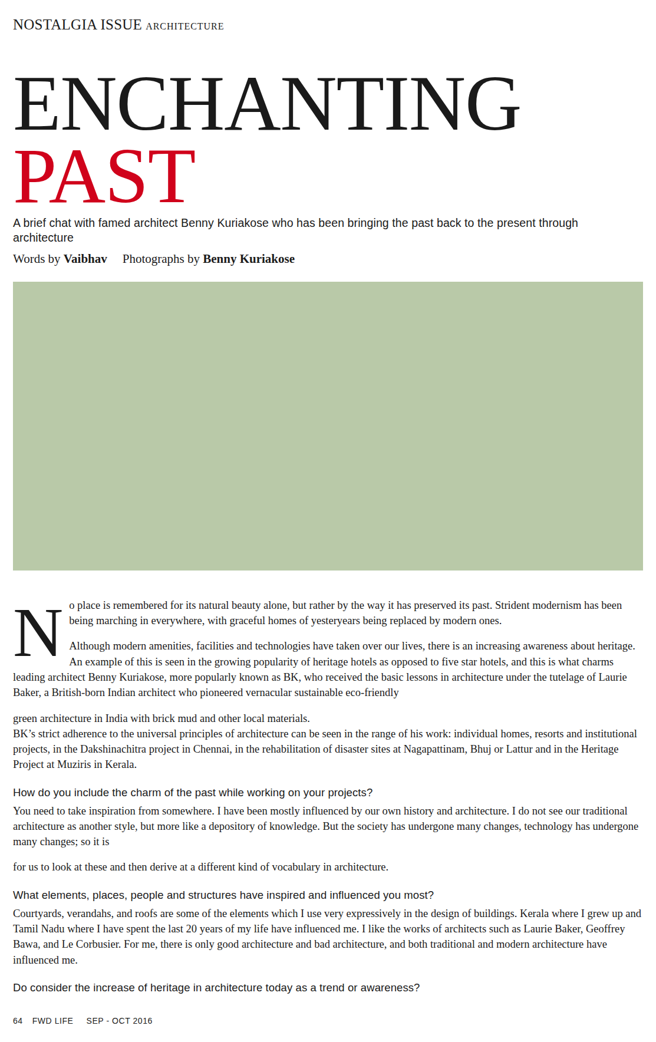NOSTALGIA ISSUE ARCHITECTURE
ENCHANTING PAST
A brief chat with famed architect Benny Kuriakose who has been bringing the past back to the present through architecture
Words by Vaibhav Photographs by Benny Kuriakose
No place is remembered for its natural beauty alone, but rather by the way it has preserved its past. Strident modernism has been being marching in everywhere, with graceful homes of yesteryears being replaced by modern ones.
Although modern amenities, facilities and technologies have taken over our lives, there is an increasing awareness about heritage. An example of this is seen in the growing popularity of heritage hotels as opposed to five star hotels, and this is what charms leading architect Benny Kuriakose, more popularly known as BK, who received the basic lessons in architecture under the tutelage of Laurie Baker, a British-born Indian architect who pioneered vernacular sustainable eco-friendly
green architecture in India with brick mud and other local materials.
BK’s strict adherence to the universal principles of architecture can be seen in the range of his work: individual homes, resorts and institutional projects, in the Dakshinachitra project in Chennai, in the rehabilitation of disaster sites at Nagapattinam, Bhuj or Lattur and in the Heritage Project at Muziris in Kerala.
How do you include the charm of the past while working on your projects?
You need to take inspiration from somewhere. I have been mostly influenced by our own history and architecture. I do not see our traditional architecture as another style, but more like a depository of knowledge. But the society has undergone many changes, technology has undergone many changes; so it is
for us to look at these and then derive at a different kind of vocabulary in architecture.
What elements, places, people and structures have inspired and influenced you most?
Courtyards, verandahs, and roofs are some of the elements which I use very expressively in the design of buildings. Kerala where I grew up and Tamil Nadu where I have spent the last 20 years of my life have influenced me. I like the works of architects such as Laurie Baker, Geoffrey Bawa, and Le Corbusier. For me, there is only good architecture and bad architecture, and both traditional and modern architecture have influenced me.
Do consider the increase of heritage in architecture today as a trend or awareness?
64 FWD LIFE SEP - OCT 2016